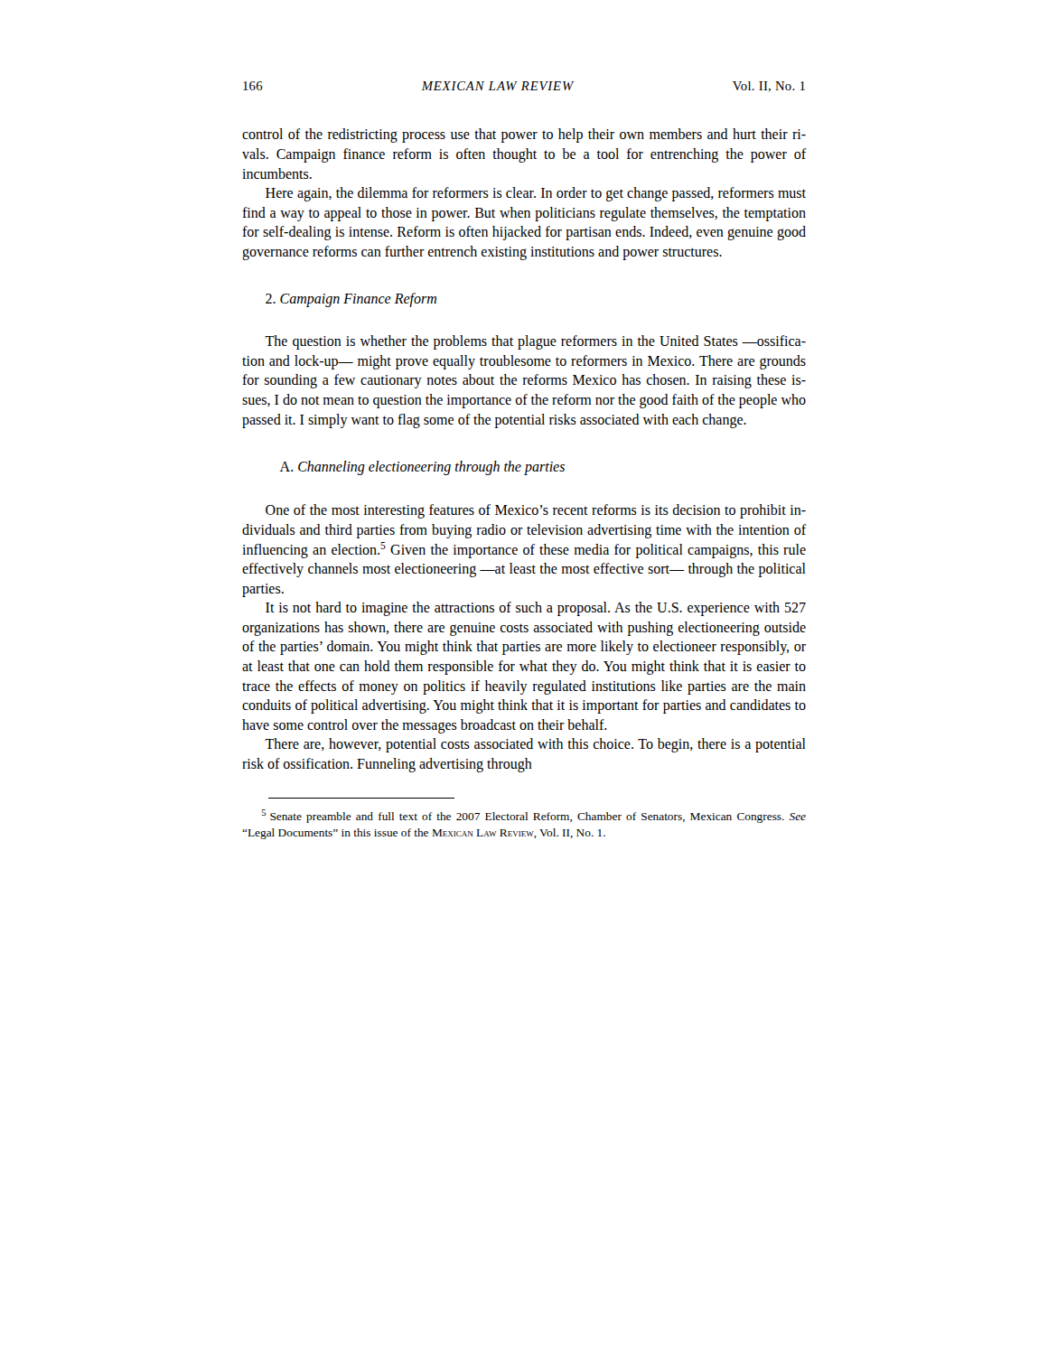166 MEXICAN LAW REVIEW Vol. II, No. 1
control of the redistricting process use that power to help their own members and hurt their rivals. Campaign finance reform is often thought to be a tool for entrenching the power of incumbents.
Here again, the dilemma for reformers is clear. In order to get change passed, reformers must find a way to appeal to those in power. But when politicians regulate themselves, the temptation for self-dealing is intense. Reform is often hijacked for partisan ends. Indeed, even genuine good governance reforms can further entrench existing institutions and power structures.
2. Campaign Finance Reform
The question is whether the problems that plague reformers in the United States —ossification and lock-up— might prove equally troublesome to reformers in Mexico. There are grounds for sounding a few cautionary notes about the reforms Mexico has chosen. In raising these issues, I do not mean to question the importance of the reform nor the good faith of the people who passed it. I simply want to flag some of the potential risks associated with each change.
A. Channeling electioneering through the parties
One of the most interesting features of Mexico’s recent reforms is its decision to prohibit individuals and third parties from buying radio or television advertising time with the intention of influencing an election.5 Given the importance of these media for political campaigns, this rule effectively channels most electioneering —at least the most effective sort— through the political parties.
It is not hard to imagine the attractions of such a proposal. As the U.S. experience with 527 organizations has shown, there are genuine costs associated with pushing electioneering outside of the parties’ domain. You might think that parties are more likely to electioneer responsibly, or at least that one can hold them responsible for what they do. You might think that it is easier to trace the effects of money on politics if heavily regulated institutions like parties are the main conduits of political advertising. You might think that it is important for parties and candidates to have some control over the messages broadcast on their behalf.
There are, however, potential costs associated with this choice. To begin, there is a potential risk of ossification. Funneling advertising through
5 Senate preamble and full text of the 2007 Electoral Reform, Chamber of Senators, Mexican Congress. See “Legal Documents” in this issue of the Mexican Law Review, Vol. II, No. 1.